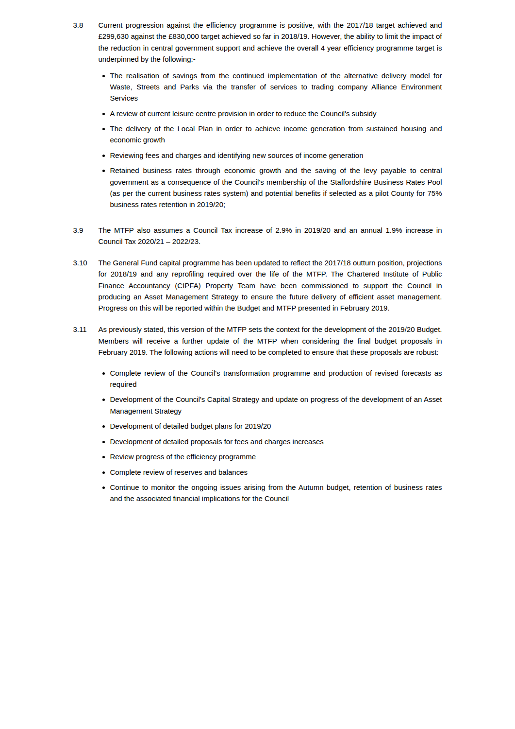3.8
Current progression against the efficiency programme is positive, with the 2017/18 target achieved and £299,630 against the £830,000 target achieved so far in 2018/19. However, the ability to limit the impact of the reduction in central government support and achieve the overall 4 year efficiency programme target is underpinned by the following:-
The realisation of savings from the continued implementation of the alternative delivery model for Waste, Streets and Parks via the transfer of services to trading company Alliance Environment Services
A review of current leisure centre provision in order to reduce the Council's subsidy
The delivery of the Local Plan in order to achieve income generation from sustained housing and economic growth
Reviewing fees and charges and identifying new sources of income generation
Retained business rates through economic growth and the saving of the levy payable to central government as a consequence of the Council's membership of the Staffordshire Business Rates Pool (as per the current business rates system) and potential benefits if selected as a pilot County for 75% business rates retention in 2019/20;
3.9
The MTFP also assumes a Council Tax increase of 2.9% in 2019/20 and an annual 1.9% increase in Council Tax 2020/21 – 2022/23.
3.10
The General Fund capital programme has been updated to reflect the 2017/18 outturn position, projections for 2018/19 and any reprofiling required over the life of the MTFP. The Chartered Institute of Public Finance Accountancy (CIPFA) Property Team have been commissioned to support the Council in producing an Asset Management Strategy to ensure the future delivery of efficient asset management. Progress on this will be reported within the Budget and MTFP presented in February 2019.
3.11
As previously stated, this version of the MTFP sets the context for the development of the 2019/20 Budget. Members will receive a further update of the MTFP when considering the final budget proposals in February 2019. The following actions will need to be completed to ensure that these proposals are robust:
Complete review of the Council's transformation programme and production of revised forecasts as required
Development of the Council's Capital Strategy and update on progress of the development of an Asset Management Strategy
Development of detailed budget plans for 2019/20
Development of detailed proposals for fees and charges increases
Review progress of the efficiency programme
Complete review of reserves and balances
Continue to monitor the ongoing issues arising from the Autumn budget, retention of business rates and the associated financial implications for the Council